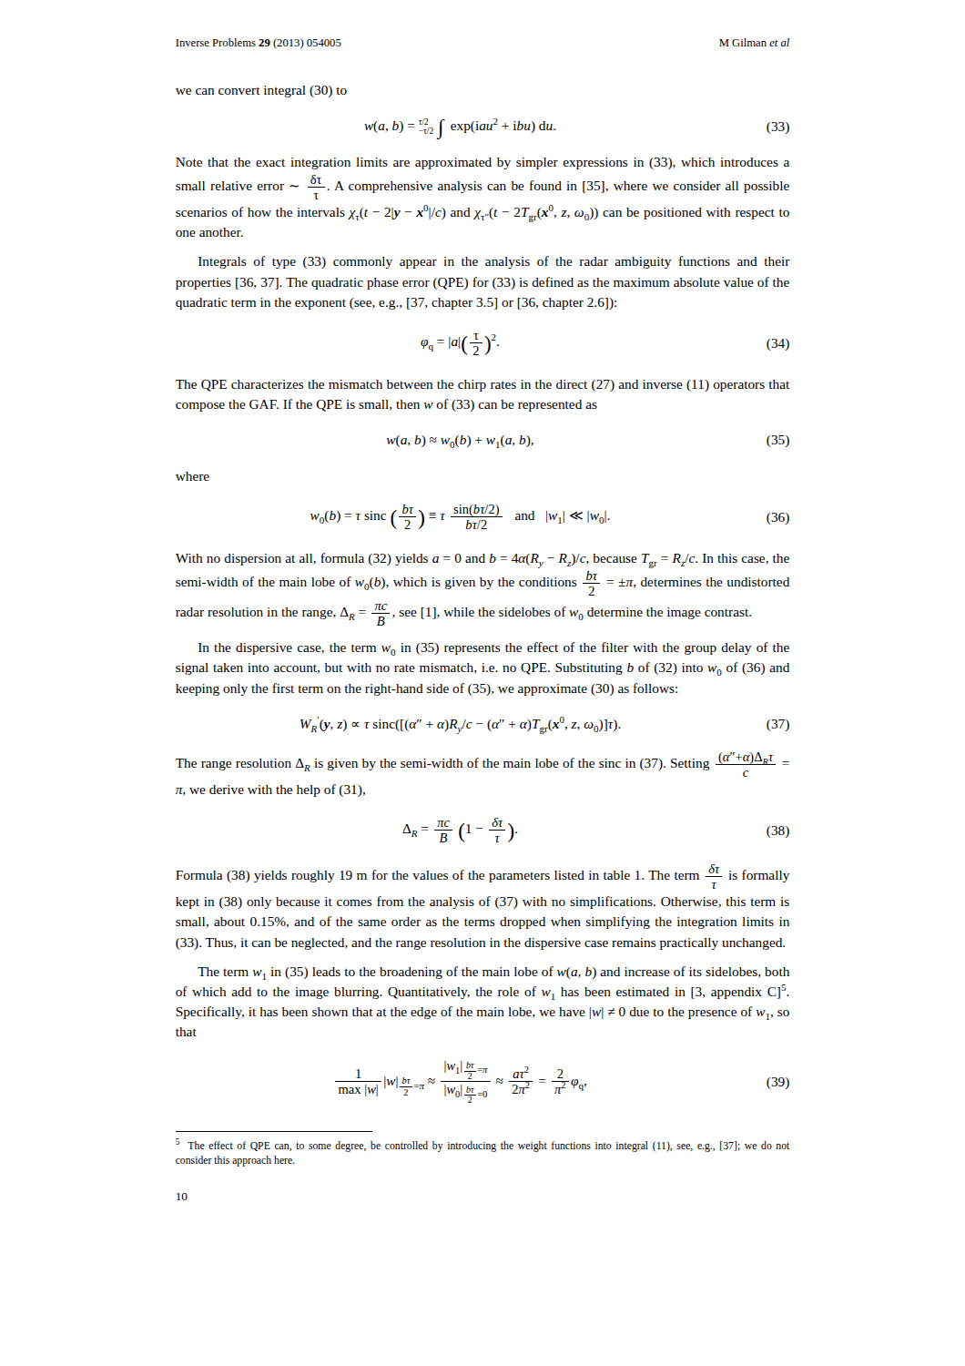Inverse Problems 29 (2013) 054005 M Gilman et al
we can convert integral (30) to
w(a, b) = τ/2−τ/2∫ exp(iau2 + ibu) du.
(33)
Note that the exact integration limits are approximated by simpler expressions in (33), which introduces a small relative error ∼ δτ τ. A comprehensive analysis can be found in [35], where we consider all possible scenarios of how the intervals χτ(t − 2|y − x0|/c) and χτ″(t − 2Tgr(x0, z, ω0)) can be positioned with respect to one another.
Integrals of type (33) commonly appear in the analysis of the radar ambiguity functions and their properties [36, 37]. The quadratic phase error (QPE) for (33) is defined as the maximum absolute value of the quadratic term in the exponent (see, e.g., [37, chapter 3.5] or [36, chapter 2.6]):
φq = |a|(τ 2)2.
(34)
The QPE characterizes the mismatch between the chirp rates in the direct (27) and inverse (11) operators that compose the GAF. If the QPE is small, then w of (33) can be represented as
w(a, b) ≈ w0(b) + w1(a, b),
(35)
where
w0(b) = τ sinc (bτ 2) ≡ τ sin(bτ/2) bτ/2 and |w1| ≪ |w0|.
(36)
With no dispersion at all, formula (32) yields a = 0 and b = 4α(Ry − Rz)/c, because Tgr = Rz/c. In this case, the semi-width of the main lobe of w0(b), which is given by the conditions bτ 2 = ±π, determines the undistorted radar resolution in the range, ΔR = πc B, see [1], while the sidelobes of w0 determine the image contrast.
In the dispersive case, the term w0 in (35) represents the effect of the filter with the group delay of the signal taken into account, but with no rate mismatch, i.e. no QPE. Substituting b of (32) into w0 of (36) and keeping only the first term on the right-hand side of (35), we approximate (30) as follows:
WR′(y, z) ∝ τ sinc([(α″ + α)Ry/c − (α″ + α)Tgr(x0, z, ω0)]τ).
(37)
The range resolution ΔR is given by the semi-width of the main lobe of the sinc in (37). Setting (α″+α)ΔRτ c = π, we derive with the help of (31),
ΔR = πc B (1 − δτ τ).
(38)
Formula (38) yields roughly 19 m for the values of the parameters listed in table 1. The term δτ τ is formally kept in (38) only because it comes from the analysis of (37) with no simplifications. Otherwise, this term is small, about 0.15%, and of the same order as the terms dropped when simplifying the integration limits in (33). Thus, it can be neglected, and the range resolution in the dispersive case remains practically unchanged.
The term w1 in (35) leads to the broadening of the main lobe of w(a, b) and increase of its sidelobes, both of which add to the image blurring. Quantitatively, the role of w1 has been estimated in [3, appendix C]5. Specifically, it has been shown that at the edge of the main lobe, we have |w| ≠ 0 due to the presence of w1, so that
1 max |w||w|bτ 2=π ≈ |w1|bτ 2=π|w0|bτ 2=0 ≈ aτ22π2 = 2 π2 φq,
(39)
5 The effect of QPE can, to some degree, be controlled by introducing the weight functions into integral (11), see, e.g., [37]; we do not consider this approach here.
10